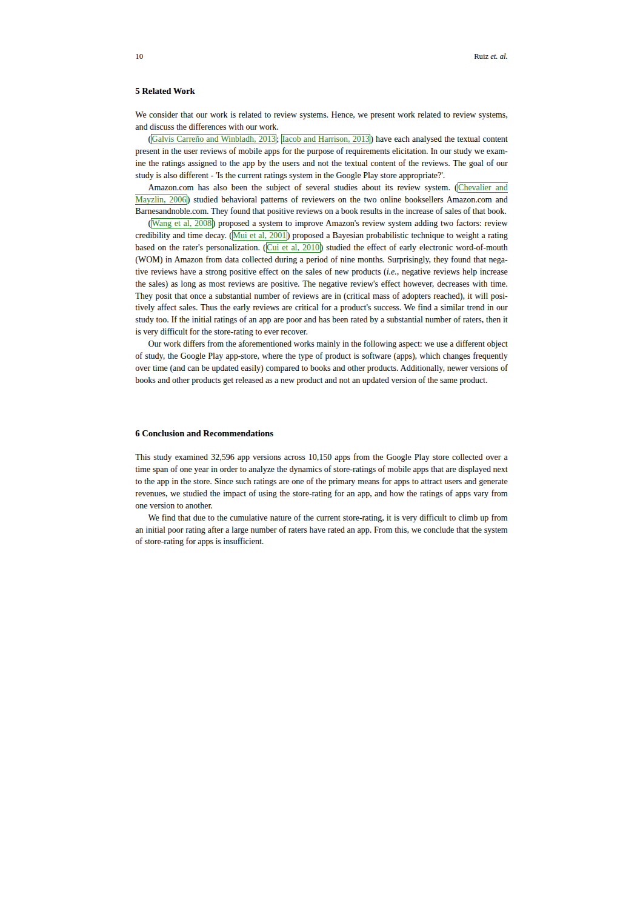10
Ruiz et. al.
5 Related Work
We consider that our work is related to review systems. Hence, we present work related to review systems, and discuss the differences with our work.
(Galvis Carreño and Winbladh, 2013; Iacob and Harrison, 2013) have each analysed the textual content present in the user reviews of mobile apps for the purpose of requirements elicitation. In our study we examine the ratings assigned to the app by the users and not the textual content of the reviews. The goal of our study is also different - 'Is the current ratings system in the Google Play store appropriate?'.
Amazon.com has also been the subject of several studies about its review system. (Chevalier and Mayzlin, 2006) studied behavioral patterns of reviewers on the two online booksellers Amazon.com and Barnesandnoble.com. They found that positive reviews on a book results in the increase of sales of that book.
(Wang et al, 2008) proposed a system to improve Amazon's review system adding two factors: review credibility and time decay. (Mui et al, 2001) proposed a Bayesian probabilistic technique to weight a rating based on the rater's personalization. (Cui et al, 2010) studied the effect of early electronic word-of-mouth (WOM) in Amazon from data collected during a period of nine months. Surprisingly, they found that negative reviews have a strong positive effect on the sales of new products (i.e., negative reviews help increase the sales) as long as most reviews are positive. The negative review's effect however, decreases with time. They posit that once a substantial number of reviews are in (critical mass of adopters reached), it will positively affect sales. Thus the early reviews are critical for a product's success. We find a similar trend in our study too. If the initial ratings of an app are poor and has been rated by a substantial number of raters, then it is very difficult for the store-rating to ever recover.
Our work differs from the aforementioned works mainly in the following aspect: we use a different object of study, the Google Play app-store, where the type of product is software (apps), which changes frequently over time (and can be updated easily) compared to books and other products. Additionally, newer versions of books and other products get released as a new product and not an updated version of the same product.
6 Conclusion and Recommendations
This study examined 32,596 app versions across 10,150 apps from the Google Play store collected over a time span of one year in order to analyze the dynamics of store-ratings of mobile apps that are displayed next to the app in the store. Since such ratings are one of the primary means for apps to attract users and generate revenues, we studied the impact of using the store-rating for an app, and how the ratings of apps vary from one version to another.
We find that due to the cumulative nature of the current store-rating, it is very difficult to climb up from an initial poor rating after a large number of raters have rated an app. From this, we conclude that the system of store-rating for apps is insufficient.